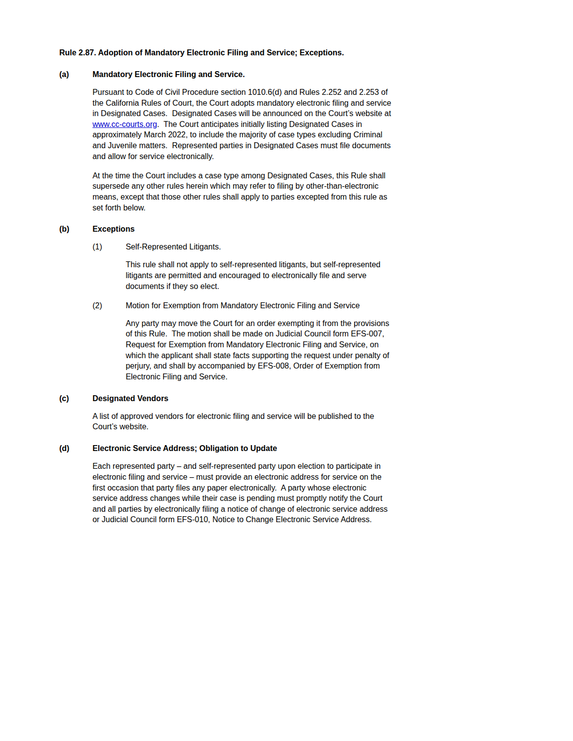Rule 2.87. Adoption of Mandatory Electronic Filing and Service; Exceptions.
(a) Mandatory Electronic Filing and Service.
Pursuant to Code of Civil Procedure section 1010.6(d) and Rules 2.252 and 2.253 of the California Rules of Court, the Court adopts mandatory electronic filing and service in Designated Cases. Designated Cases will be announced on the Court’s website at www.cc-courts.org. The Court anticipates initially listing Designated Cases in approximately March 2022, to include the majority of case types excluding Criminal and Juvenile matters. Represented parties in Designated Cases must file documents and allow for service electronically.
At the time the Court includes a case type among Designated Cases, this Rule shall supersede any other rules herein which may refer to filing by other-than-electronic means, except that those other rules shall apply to parties excepted from this rule as set forth below.
(b) Exceptions
(1) Self-Represented Litigants.
This rule shall not apply to self-represented litigants, but self-represented litigants are permitted and encouraged to electronically file and serve documents if they so elect.
(2) Motion for Exemption from Mandatory Electronic Filing and Service
Any party may move the Court for an order exempting it from the provisions of this Rule. The motion shall be made on Judicial Council form EFS-007, Request for Exemption from Mandatory Electronic Filing and Service, on which the applicant shall state facts supporting the request under penalty of perjury, and shall by accompanied by EFS-008, Order of Exemption from Electronic Filing and Service.
(c) Designated Vendors
A list of approved vendors for electronic filing and service will be published to the Court’s website.
(d) Electronic Service Address; Obligation to Update
Each represented party – and self-represented party upon election to participate in electronic filing and service – must provide an electronic address for service on the first occasion that party files any paper electronically. A party whose electronic service address changes while their case is pending must promptly notify the Court and all parties by electronically filing a notice of change of electronic service address or Judicial Council form EFS-010, Notice to Change Electronic Service Address.